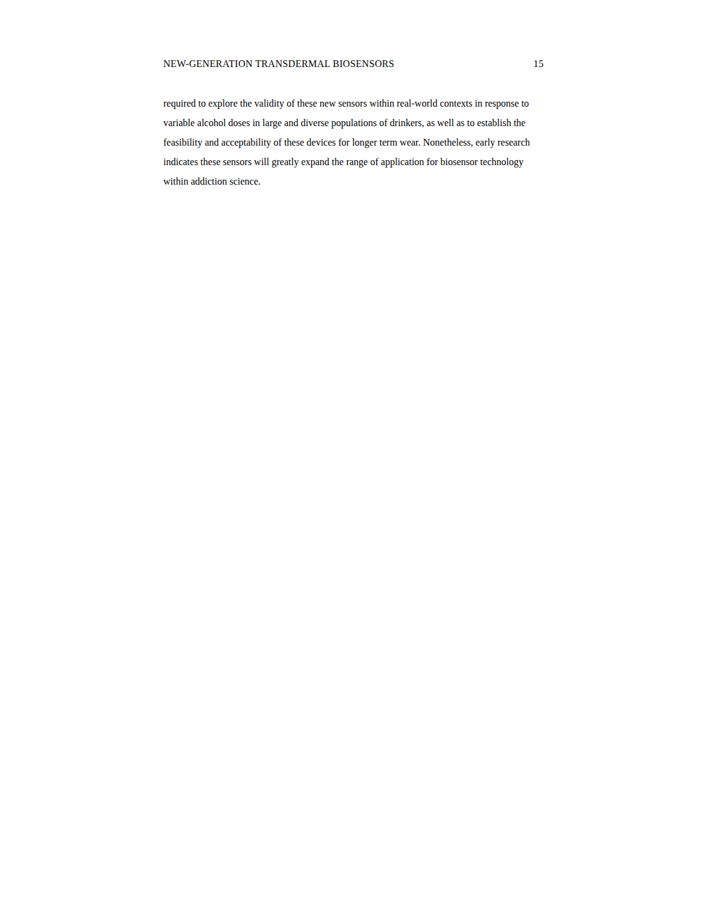New-Generation Transdermal Biosensors 15
required to explore the validity of these new sensors within real-world contexts in response to variable alcohol doses in large and diverse populations of drinkers, as well as to establish the feasibility and acceptability of these devices for longer term wear. Nonetheless, early research indicates these sensors will greatly expand the range of application for biosensor technology within addiction science.